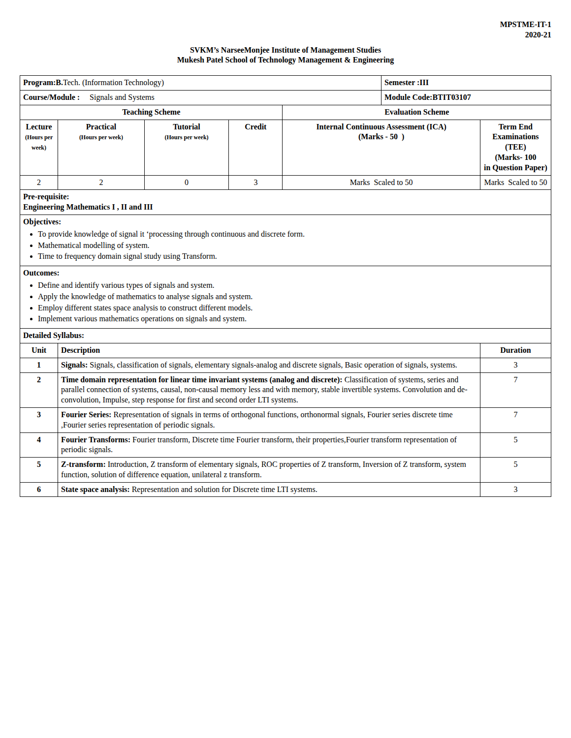MPSTME-IT-1
2020-21
SVKM’s NarseeMonjee Institute of Management Studies
Mukesh Patel School of Technology Management & Engineering
| Program:B. Tech. (Information Technology) | Semester :III |
| Course/Module : Signals and Systems | Module Code:BTIT03107 |
| Teaching Scheme | Evaluation Scheme |
| Lecture (Hours per week) | Practical (Hours per week) | Tutorial (Hours per week) | Credit | Internal Continuous Assessment (ICA) (Marks - 50 ) | Term End Examinations (TEE) (Marks- 100 in Question Paper) |
| 2 | 2 | 0 | 3 | Marks Scaled to 50 | Marks Scaled to 50 |
| Pre-requisite: Engineering Mathematics I , II and III |
| Objectives: To provide knowledge of signal it ‘processing through continuous and discrete form. Mathematical modelling of system. Time to frequency domain signal study using Transform. |
| Outcomes: Define and identify various types of signals and system. Apply the knowledge of mathematics to analyse signals and system. Employ different states space analysis to construct different models. Implement various mathematics operations on signals and system. |
| Detailed Syllabus: |
| Unit | Description | Duration |
| 1 | Signals: Signals, classification of signals, elementary signals-analog and discrete signals, Basic operation of signals, systems. | 3 |
| 2 | Time domain representation for linear time invariant systems (analog and discrete): Classification of systems, series and parallel connection of systems, causal, non-causal memory less and with memory, stable invertible systems. Convolution and de-convolution, Impulse, step response for first and second order LTI systems. | 7 |
| 3 | Fourier Series: Representation of signals in terms of orthogonal functions, orthonormal signals, Fourier series discrete time ,Fourier series representation of periodic signals. | 7 |
| 4 | Fourier Transforms: Fourier transform, Discrete time Fourier transform, their properties,Fourier transform representation of periodic signals. | 5 |
| 5 | Z-transform: Introduction, Z transform of elementary signals, ROC properties of Z transform, Inversion of Z transform, system function, solution of difference equation, unilateral z transform. | 5 |
| 6 | State space analysis: Representation and solution for Discrete time LTI systems. | 3 |